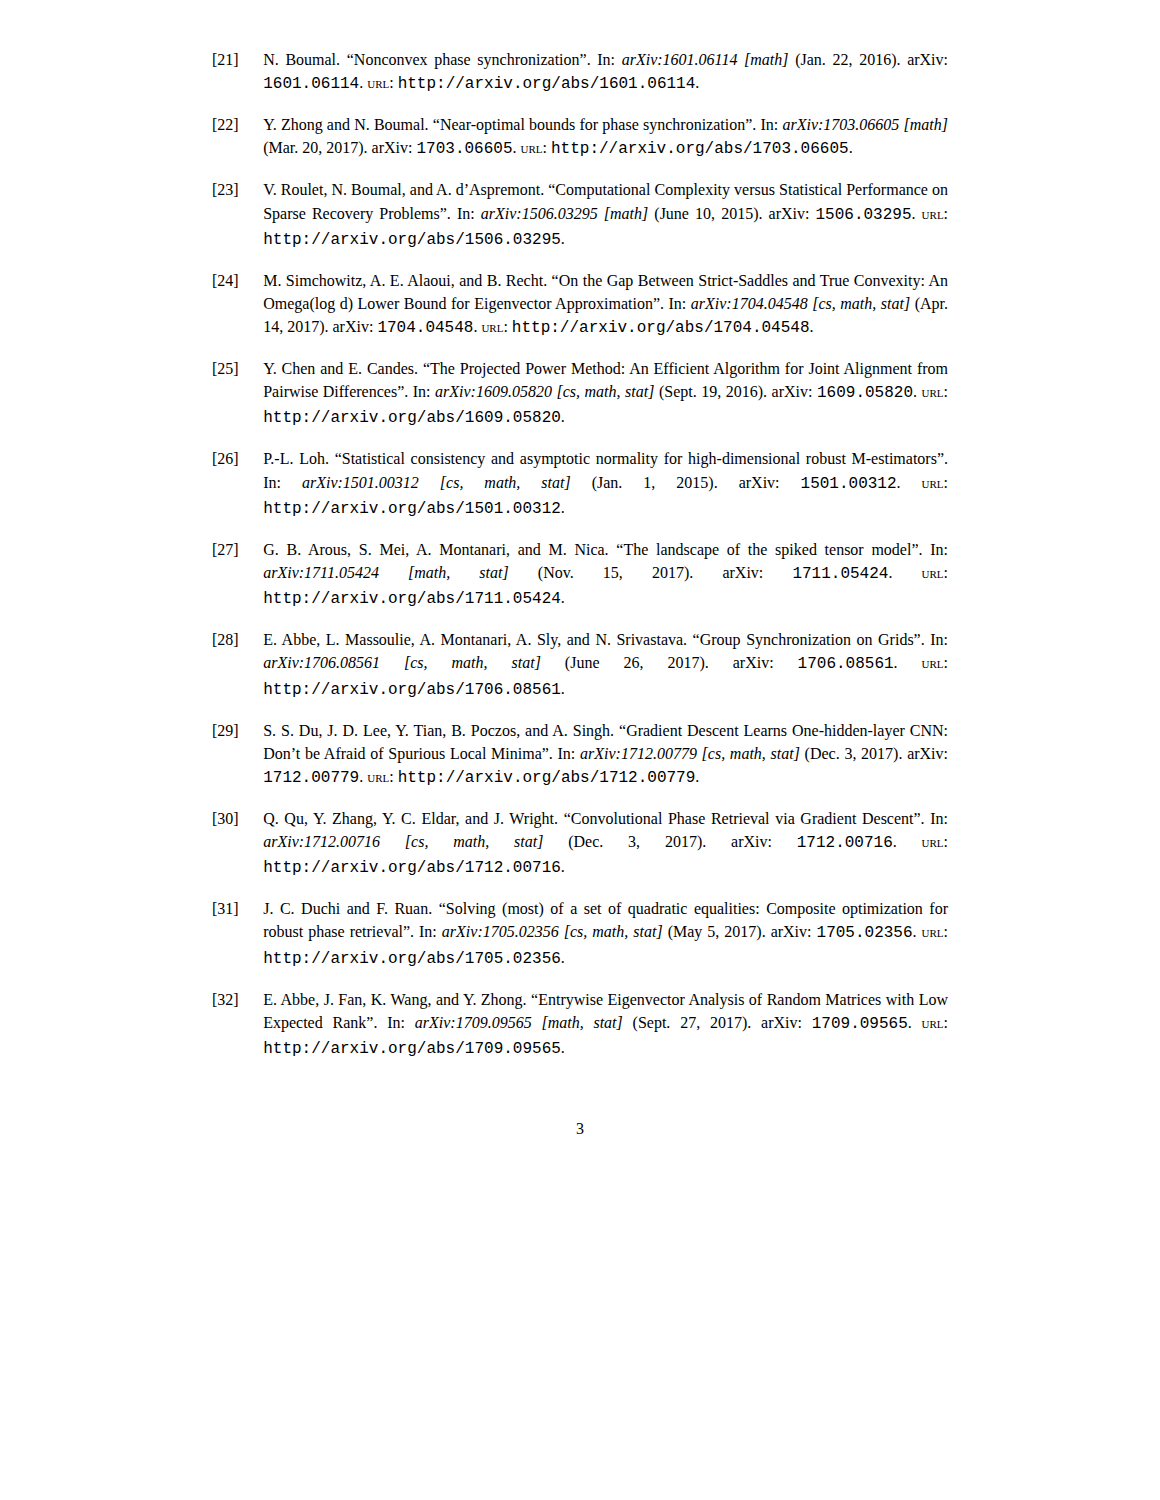[21] N. Boumal. “Nonconvex phase synchronization”. In: arXiv:1601.06114 [math] (Jan. 22, 2016). arXiv: 1601.06114. url: http://arxiv.org/abs/1601.06114.
[22] Y. Zhong and N. Boumal. “Near-optimal bounds for phase synchronization”. In: arXiv:1703.06605 [math] (Mar. 20, 2017). arXiv: 1703.06605. url: http://arxiv.org/abs/1703.06605.
[23] V. Roulet, N. Boumal, and A. d’Aspremont. “Computational Complexity versus Statistical Performance on Sparse Recovery Problems”. In: arXiv:1506.03295 [math] (June 10, 2015). arXiv: 1506.03295. url: http://arxiv.org/abs/1506.03295.
[24] M. Simchowitz, A. E. Alaoui, and B. Recht. “On the Gap Between Strict-Saddles and True Convexity: An Omega(log d) Lower Bound for Eigenvector Approximation”. In: arXiv:1704.04548 [cs, math, stat] (Apr. 14, 2017). arXiv: 1704.04548. url: http://arxiv.org/abs/1704.04548.
[25] Y. Chen and E. Candes. “The Projected Power Method: An Efficient Algorithm for Joint Alignment from Pairwise Differences”. In: arXiv:1609.05820 [cs, math, stat] (Sept. 19, 2016). arXiv: 1609.05820. url: http://arxiv.org/abs/1609.05820.
[26] P.-L. Loh. “Statistical consistency and asymptotic normality for high-dimensional robust M-estimators”. In: arXiv:1501.00312 [cs, math, stat] (Jan. 1, 2015). arXiv: 1501.00312. url: http://arxiv.org/abs/1501.00312.
[27] G. B. Arous, S. Mei, A. Montanari, and M. Nica. “The landscape of the spiked tensor model”. In: arXiv:1711.05424 [math, stat] (Nov. 15, 2017). arXiv: 1711.05424. url: http://arxiv.org/abs/1711.05424.
[28] E. Abbe, L. Massoulie, A. Montanari, A. Sly, and N. Srivastava. “Group Synchronization on Grids”. In: arXiv:1706.08561 [cs, math, stat] (June 26, 2017). arXiv: 1706.08561. url: http://arxiv.org/abs/1706.08561.
[29] S. S. Du, J. D. Lee, Y. Tian, B. Poczos, and A. Singh. “Gradient Descent Learns One-hidden-layer CNN: Don’t be Afraid of Spurious Local Minima”. In: arXiv:1712.00779 [cs, math, stat] (Dec. 3, 2017). arXiv: 1712.00779. url: http://arxiv.org/abs/1712.00779.
[30] Q. Qu, Y. Zhang, Y. C. Eldar, and J. Wright. “Convolutional Phase Retrieval via Gradient Descent”. In: arXiv:1712.00716 [cs, math, stat] (Dec. 3, 2017). arXiv: 1712.00716. url: http://arxiv.org/abs/1712.00716.
[31] J. C. Duchi and F. Ruan. “Solving (most) of a set of quadratic equalities: Composite optimization for robust phase retrieval”. In: arXiv:1705.02356 [cs, math, stat] (May 5, 2017). arXiv: 1705.02356. url: http://arxiv.org/abs/1705.02356.
[32] E. Abbe, J. Fan, K. Wang, and Y. Zhong. “Entrywise Eigenvector Analysis of Random Matrices with Low Expected Rank”. In: arXiv:1709.09565 [math, stat] (Sept. 27, 2017). arXiv: 1709.09565. url: http://arxiv.org/abs/1709.09565.
3